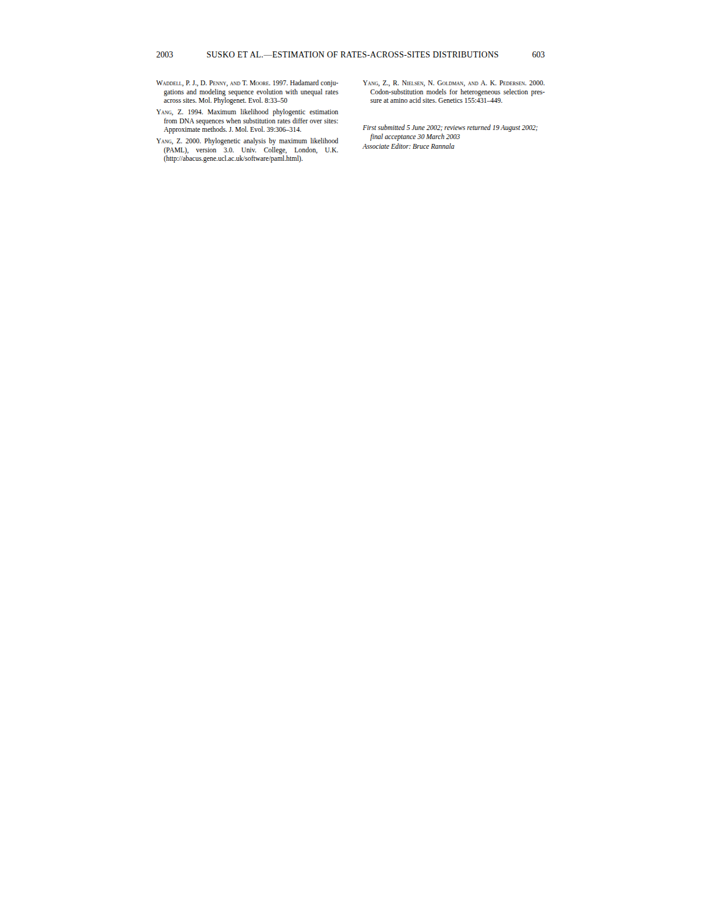2003 SUSKO ET AL.—ESTIMATION OF RATES-ACROSS-SITES DISTRIBUTIONS 603
Waddell, P. J., D. Penny, and T. Moore. 1997. Hadamard conjugations and modeling sequence evolution with unequal rates across sites. Mol. Phylogenet. Evol. 8:33–50
Yang, Z. 1994. Maximum likelihood phylogentic estimation from DNA sequences when substitution rates differ over sites: Approximate methods. J. Mol. Evol. 39:306–314.
Yang, Z. 2000. Phylogenetic analysis by maximum likelihood (PAML), version 3.0. Univ. College, London, U.K. (http://abacus.gene.ucl.ac.uk/software/paml.html).
Yang, Z., R. Nielsen, N. Goldman, and A. K. Pedersen. 2000. Codon-substitution models for heterogeneous selection pressure at amino acid sites. Genetics 155:431–449.
First submitted 5 June 2002; reviews returned 19 August 2002;
final acceptance 30 March 2003
Associate Editor: Bruce Rannala